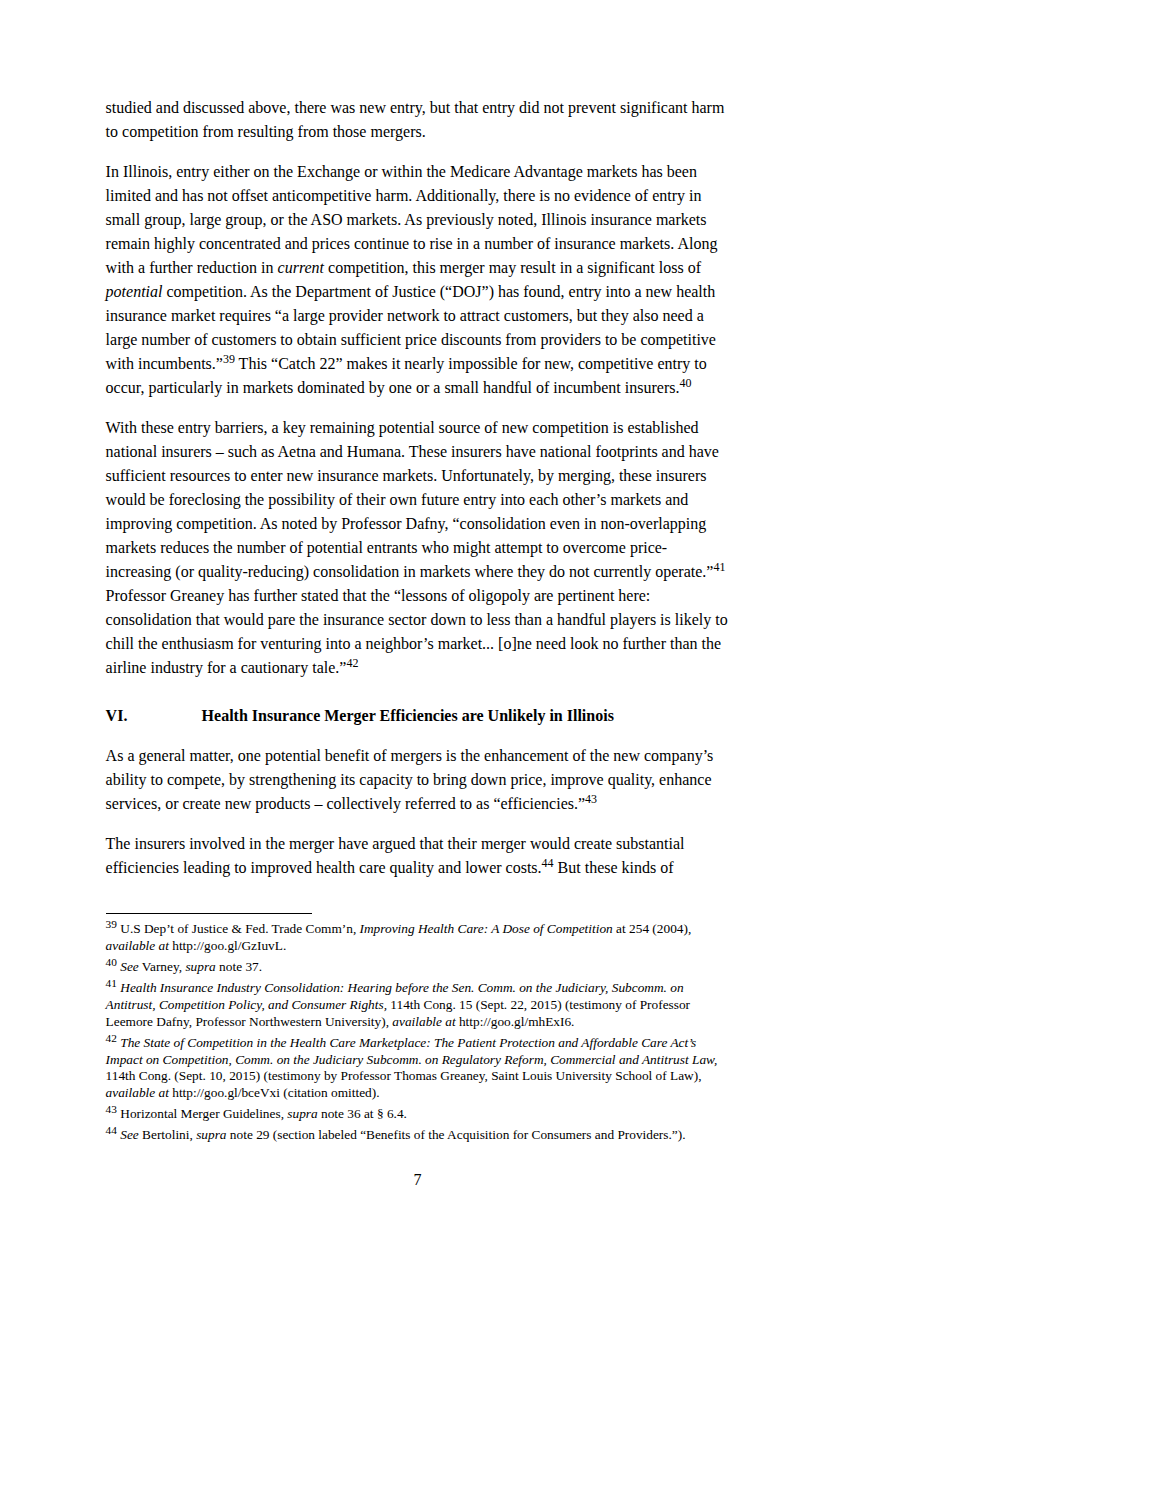studied and discussed above, there was new entry, but that entry did not prevent significant harm to competition from resulting from those mergers.
In Illinois, entry either on the Exchange or within the Medicare Advantage markets has been limited and has not offset anticompetitive harm. Additionally, there is no evidence of entry in small group, large group, or the ASO markets. As previously noted, Illinois insurance markets remain highly concentrated and prices continue to rise in a number of insurance markets. Along with a further reduction in current competition, this merger may result in a significant loss of potential competition. As the Department of Justice (“DOJ”) has found, entry into a new health insurance market requires “a large provider network to attract customers, but they also need a large number of customers to obtain sufficient price discounts from providers to be competitive with incumbents.”39 This “Catch 22” makes it nearly impossible for new, competitive entry to occur, particularly in markets dominated by one or a small handful of incumbent insurers.40
With these entry barriers, a key remaining potential source of new competition is established national insurers – such as Aetna and Humana. These insurers have national footprints and have sufficient resources to enter new insurance markets. Unfortunately, by merging, these insurers would be foreclosing the possibility of their own future entry into each other’s markets and improving competition. As noted by Professor Dafny, “consolidation even in non-overlapping markets reduces the number of potential entrants who might attempt to overcome price-increasing (or quality-reducing) consolidation in markets where they do not currently operate.”41 Professor Greaney has further stated that the “lessons of oligopoly are pertinent here: consolidation that would pare the insurance sector down to less than a handful players is likely to chill the enthusiasm for venturing into a neighbor’s market... [o]ne need look no further than the airline industry for a cautionary tale.”42
VI. Health Insurance Merger Efficiencies are Unlikely in Illinois
As a general matter, one potential benefit of mergers is the enhancement of the new company’s ability to compete, by strengthening its capacity to bring down price, improve quality, enhance services, or create new products – collectively referred to as “efficiencies.”43
The insurers involved in the merger have argued that their merger would create substantial efficiencies leading to improved health care quality and lower costs.44 But these kinds of
39 U.S Dep’t of Justice & Fed. Trade Comm’n, Improving Health Care: A Dose of Competition at 254 (2004), available at http://goo.gl/GzIuvL.
40 See Varney, supra note 37.
41 Health Insurance Industry Consolidation: Hearing before the Sen. Comm. on the Judiciary, Subcomm. on Antitrust, Competition Policy, and Consumer Rights, 114th Cong. 15 (Sept. 22, 2015) (testimony of Professor Leemore Dafny, Professor Northwestern University), available at http://goo.gl/mhExI6.
42 The State of Competition in the Health Care Marketplace: The Patient Protection and Affordable Care Act’s Impact on Competition, Comm. on the Judiciary Subcomm. on Regulatory Reform, Commercial and Antitrust Law, 114th Cong. (Sept. 10, 2015) (testimony by Professor Thomas Greaney, Saint Louis University School of Law), available at http://goo.gl/bceVxi (citation omitted).
43 Horizontal Merger Guidelines, supra note 36 at § 6.4.
44 See Bertolini, supra note 29 (section labeled “Benefits of the Acquisition for Consumers and Providers.”).
7